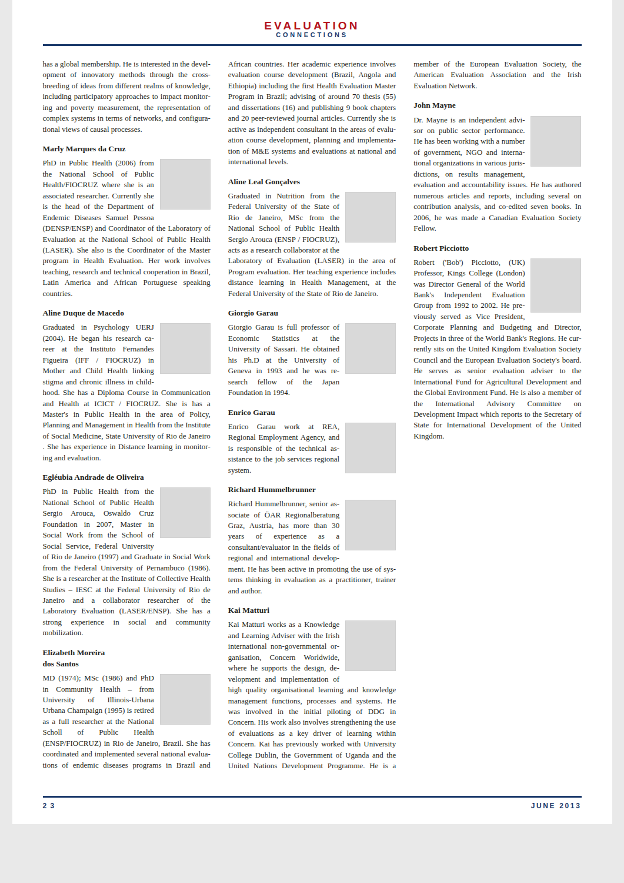Evaluation
Connections
has a global membership. He is interested in the development of innovatory methods through the cross-breeding of ideas from different realms of knowledge, including participatory approaches to impact monitoring and poverty measurement, the representation of complex systems in terms of networks, and configurational views of causal processes.
Marly Marques da Cruz
PhD in Public Health (2006) from the National School of Public Health/FIOCRUZ where she is an associated researcher. Currently she is the head of the Department of Endemic Diseases Samuel Pessoa (DENSP/ENSP) and Coordinator of the Laboratory of Evaluation at the National School of Public Health (LASER). She also is the Coordinator of the Master program in Health Evaluation. Her work involves teaching, research and technical cooperation in Brazil, Latin America and African Portuguese speaking countries.
Aline Duque de Macedo
Graduated in Psychology UERJ (2004). He began his research career at the Instituto Fernandes Figueira (IFF / FIOCRUZ) in Mother and Child Health linking stigma and chronic illness in childhood. She has a Diploma Course in Communication and Health at ICICT / FIOCRUZ. She is has a Master's in Public Health in the area of Policy, Planning and Management in Health from the Institute of Social Medicine, State University of Rio de Janeiro . She has experience in Distance learning in monitoring and evaluation.
Egléubia Andrade de Oliveira
PhD in Public Health from the National School of Public Health Sergio Arouca, Oswaldo Cruz Foundation in 2007, Master in Social Work from the School of Social Service, Federal University of Rio de Janeiro (1997) and Graduate in Social Work from the Federal University of Pernambuco (1986). She is a researcher at the Institute of Collective Health Studies – IESC at the Federal University of Rio de Janeiro and a collaborator researcher of the Laboratory Evaluation (LASER/ENSP). She has a strong experience in social and community mobilization.
Elizabeth Moreira
dos Santos
MD (1974); MSc (1986) and PhD in Community Health – from University of Illinois-Urbana Urbana Champaign (1995) is retired as a full researcher at the National Scholl of Public Health (ENSP/FIOCRUZ) in Rio de Janeiro, Brazil. She has coordinated and implemented several national evaluations of endemic diseases programs in Brazil and African countries. Her academic experience involves evaluation course development (Brazil, Angola and Ethiopia) including the first Health Evaluation Master Program in Brazil; advising of around 70 thesis (55) and dissertations (16) and publishing 9 book chapters and 20 peer-reviewed journal articles. Currently she is active as independent consultant in the areas of evaluation course development, planning and implementation of M&E systems and evaluations at national and international levels.
Aline Leal Gonçalves
Graduated in Nutrition from the Federal University of the State of Rio de Janeiro, MSc from the National School of Public Health Sergio Arouca (ENSP / FIOCRUZ), acts as a research collaborator at the Laboratory of Evaluation (LASER) in the area of Program evaluation. Her teaching experience includes distance learning in Health Management, at the Federal University of the State of Rio de Janeiro.
Giorgio Garau
Giorgio Garau is full professor of Economic Statistics at the University of Sassari. He obtained his Ph.D at the University of Geneva in 1993 and he was research fellow of the Japan Foundation in 1994.
Enrico Garau
Enrico Garau work at REA, Regional Employment Agency, and is responsible of the technical assistance to the job services regional system.
Richard Hummelbrunner
Richard Hummelbrunner, senior associate of ÖAR Regionalberatung Graz, Austria, has more than 30 years of experience as a consultant/evaluator in the fields of regional and international development. He has been active in promoting the use of systems thinking in evaluation as a practitioner, trainer and author.
Kai Matturi
Kai Matturi works as a Knowledge and Learning Adviser with the Irish international non-governmental organisation, Concern Worldwide, where he supports the design, development and implementation of high quality organisational learning and knowledge management functions, processes and systems. He was involved in the initial piloting of DDG in Concern. His work also involves strengthening the use of evaluations as a key driver of learning within Concern. Kai has previously worked with University College Dublin, the Government of Uganda and the United Nations Development Programme. He is a member of the European Evaluation Society, the American Evaluation Association and the Irish Evaluation Network.
John Mayne
Dr. Mayne is an independent advisor on public sector performance. He has been working with a number of government, NGO and international organizations in various jurisdictions, on results management, evaluation and accountability issues. He has authored numerous articles and reports, including several on contribution analysis, and co-edited seven books. In 2006, he was made a Canadian Evaluation Society Fellow.
Robert Picciotto
Robert ('Bob') Picciotto, (UK) Professor, Kings College (London) was Director General of the World Bank's Independent Evaluation Group from 1992 to 2002. He previously served as Vice President, Corporate Planning and Budgeting and Director, Projects in three of the World Bank's Regions. He currently sits on the United Kingdom Evaluation Society Council and the European Evaluation Society's board. He serves as senior evaluation adviser to the International Fund for Agricultural Development and the Global Environment Fund. He is also a member of the International Advisory Committee on Development Impact which reports to the Secretary of State for International Development of the United Kingdom.
2 3 JUNE 2013